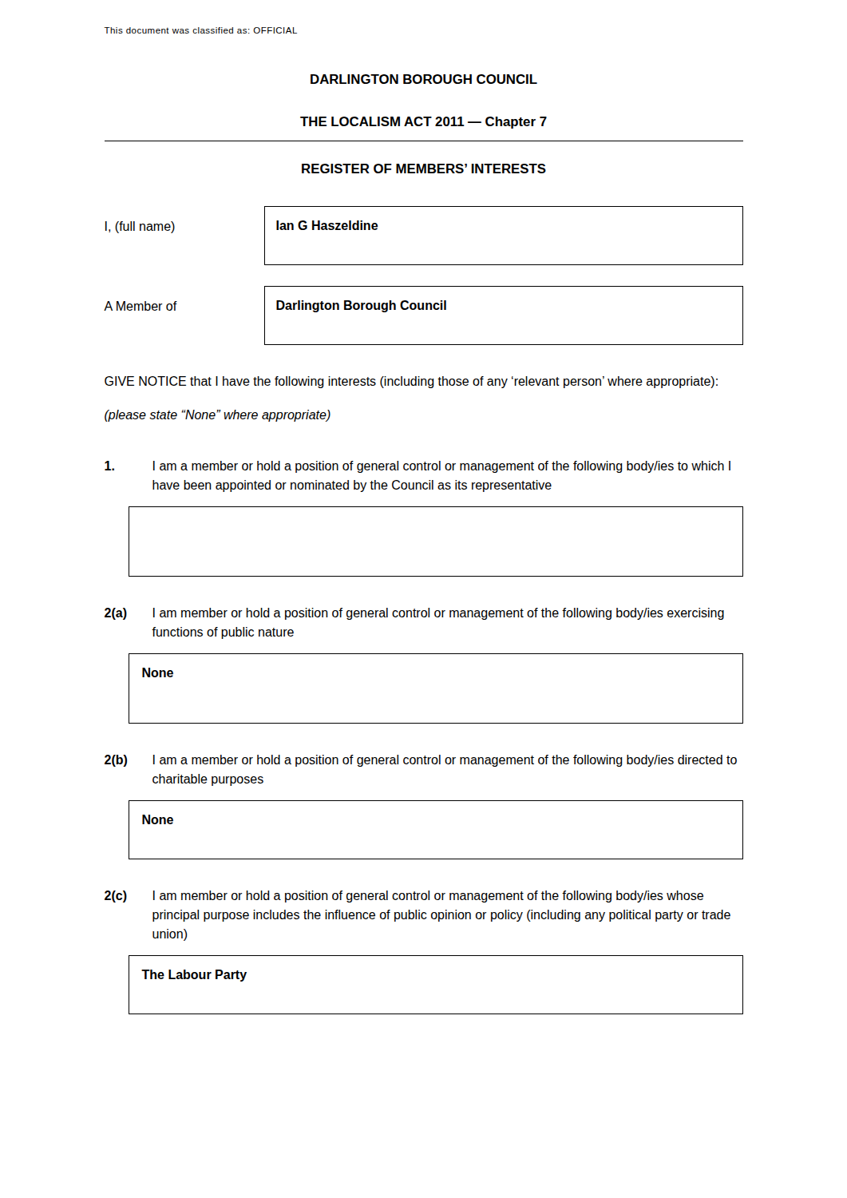This document was classified as: OFFICIAL
DARLINGTON BOROUGH COUNCIL
THE LOCALISM ACT 2011 — Chapter 7
REGISTER OF MEMBERS’ INTERESTS
I, (full name)
Ian G Haszeldine
A Member of
Darlington Borough Council
GIVE NOTICE that I have the following interests (including those of any ‘relevant person’ where appropriate):
(please state “None” where appropriate)
1.
I am a member or hold a position of general control or management of the following body/ies to which I have been appointed or nominated by the Council as its representative
2(a)
I am member or hold a position of general control or management of the following body/ies exercising functions of public nature
None
2(b)
I am a member or hold a position of general control or management of the following body/ies directed to charitable purposes
None
2(c)
I am member or hold a position of general control or management of the following body/ies whose principal purpose includes the influence of public opinion or policy (including any political party or trade union)
The Labour Party